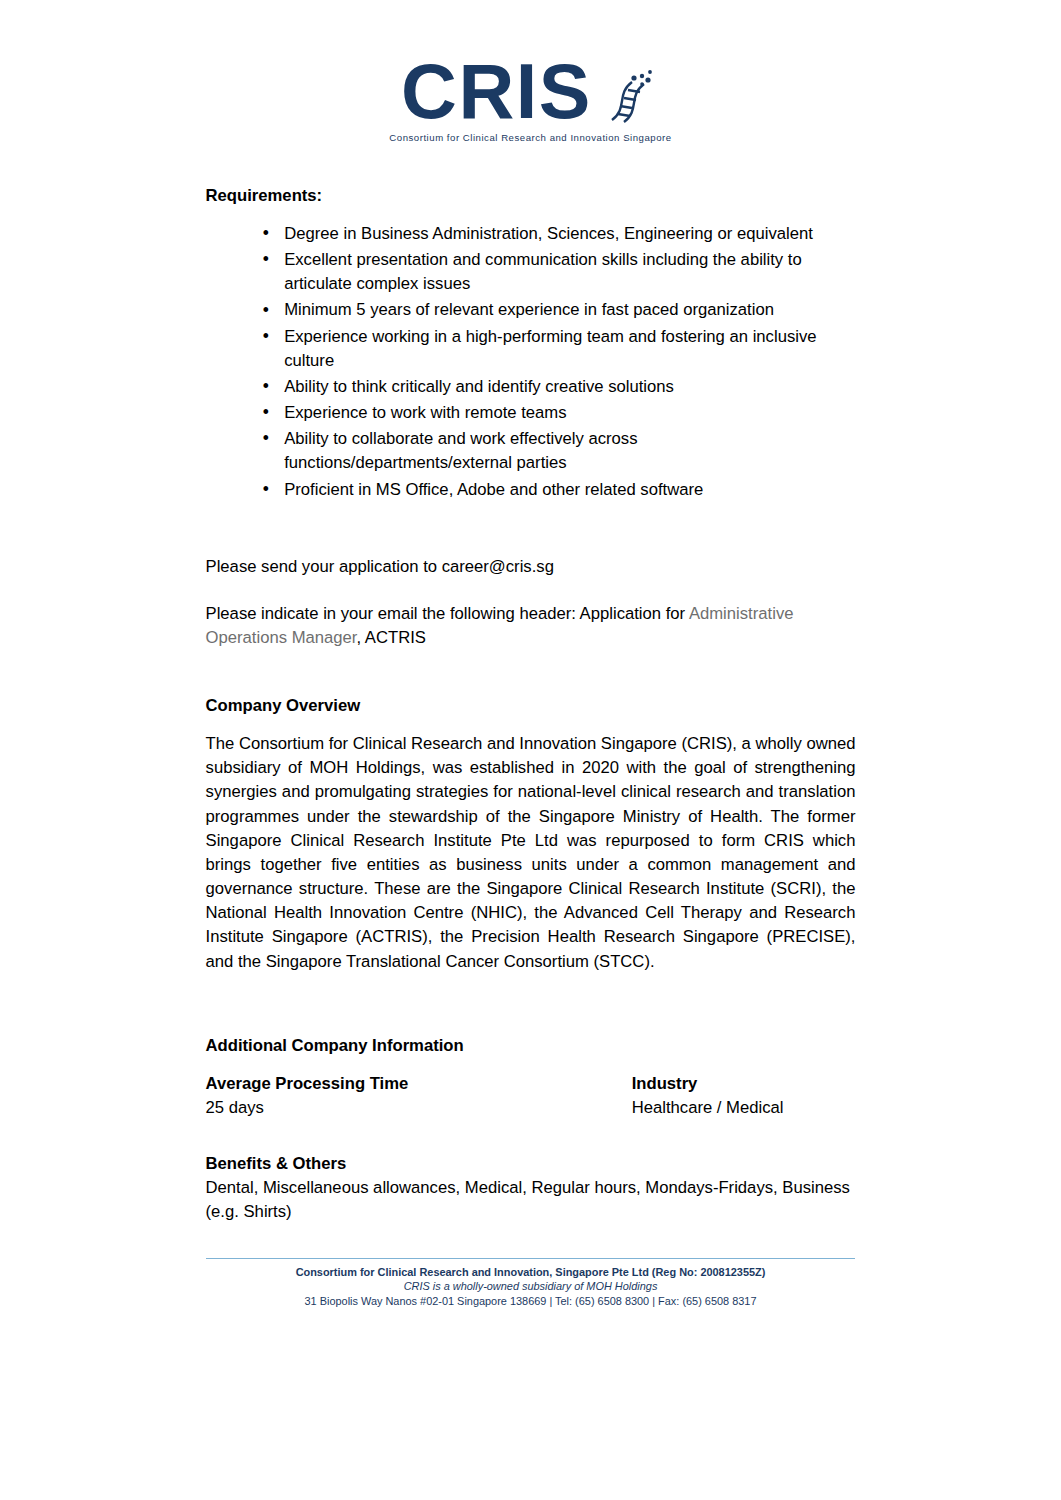CRIS
Consortium for Clinical Research and Innovation Singapore
Requirements:
Degree in Business Administration, Sciences, Engineering or equivalent
Excellent presentation and communication skills including the ability to articulate complex issues
Minimum 5 years of relevant experience in fast paced organization
Experience working in a high-performing team and fostering an inclusive culture
Ability to think critically and identify creative solutions
Experience to work with remote teams
Ability to collaborate and work effectively across functions/departments/external parties
Proficient in MS Office, Adobe and other related software
Please send your application to career@cris.sg
Please indicate in your email the following header: Application for Administrative Operations Manager, ACTRIS
Company Overview
The Consortium for Clinical Research and Innovation Singapore (CRIS), a wholly owned subsidiary of MOH Holdings, was established in 2020 with the goal of strengthening synergies and promulgating strategies for national-level clinical research and translation programmes under the stewardship of the Singapore Ministry of Health. The former Singapore Clinical Research Institute Pte Ltd was repurposed to form CRIS which brings together five entities as business units under a common management and governance structure. These are the Singapore Clinical Research Institute (SCRI), the National Health Innovation Centre (NHIC), the Advanced Cell Therapy and Research Institute Singapore (ACTRIS), the Precision Health Research Singapore (PRECISE), and the Singapore Translational Cancer Consortium (STCC).
Additional Company Information
| Average Processing Time | Industry |
| 25 days | Healthcare / Medical |
Benefits & Others
Dental, Miscellaneous allowances, Medical, Regular hours, Mondays-Fridays, Business (e.g. Shirts)
Consortium for Clinical Research and Innovation, Singapore Pte Ltd (Reg No: 200812355Z)
CRIS is a wholly-owned subsidiary of MOH Holdings
31 Biopolis Way Nanos #02-01 Singapore 138669 | Tel: (65) 6508 8300 | Fax: (65) 6508 8317